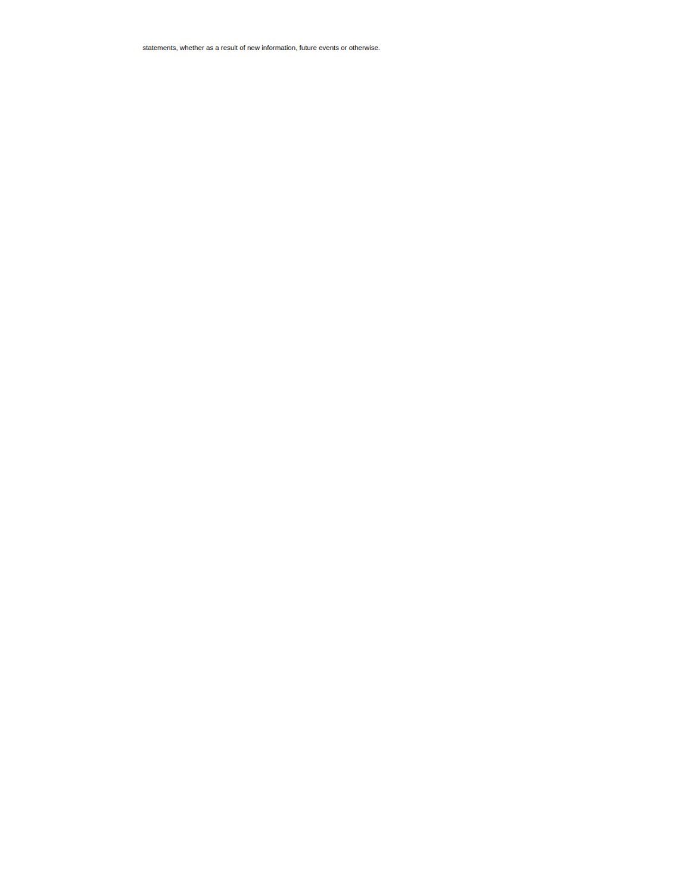statements, whether as a result of new information, future events or otherwise.